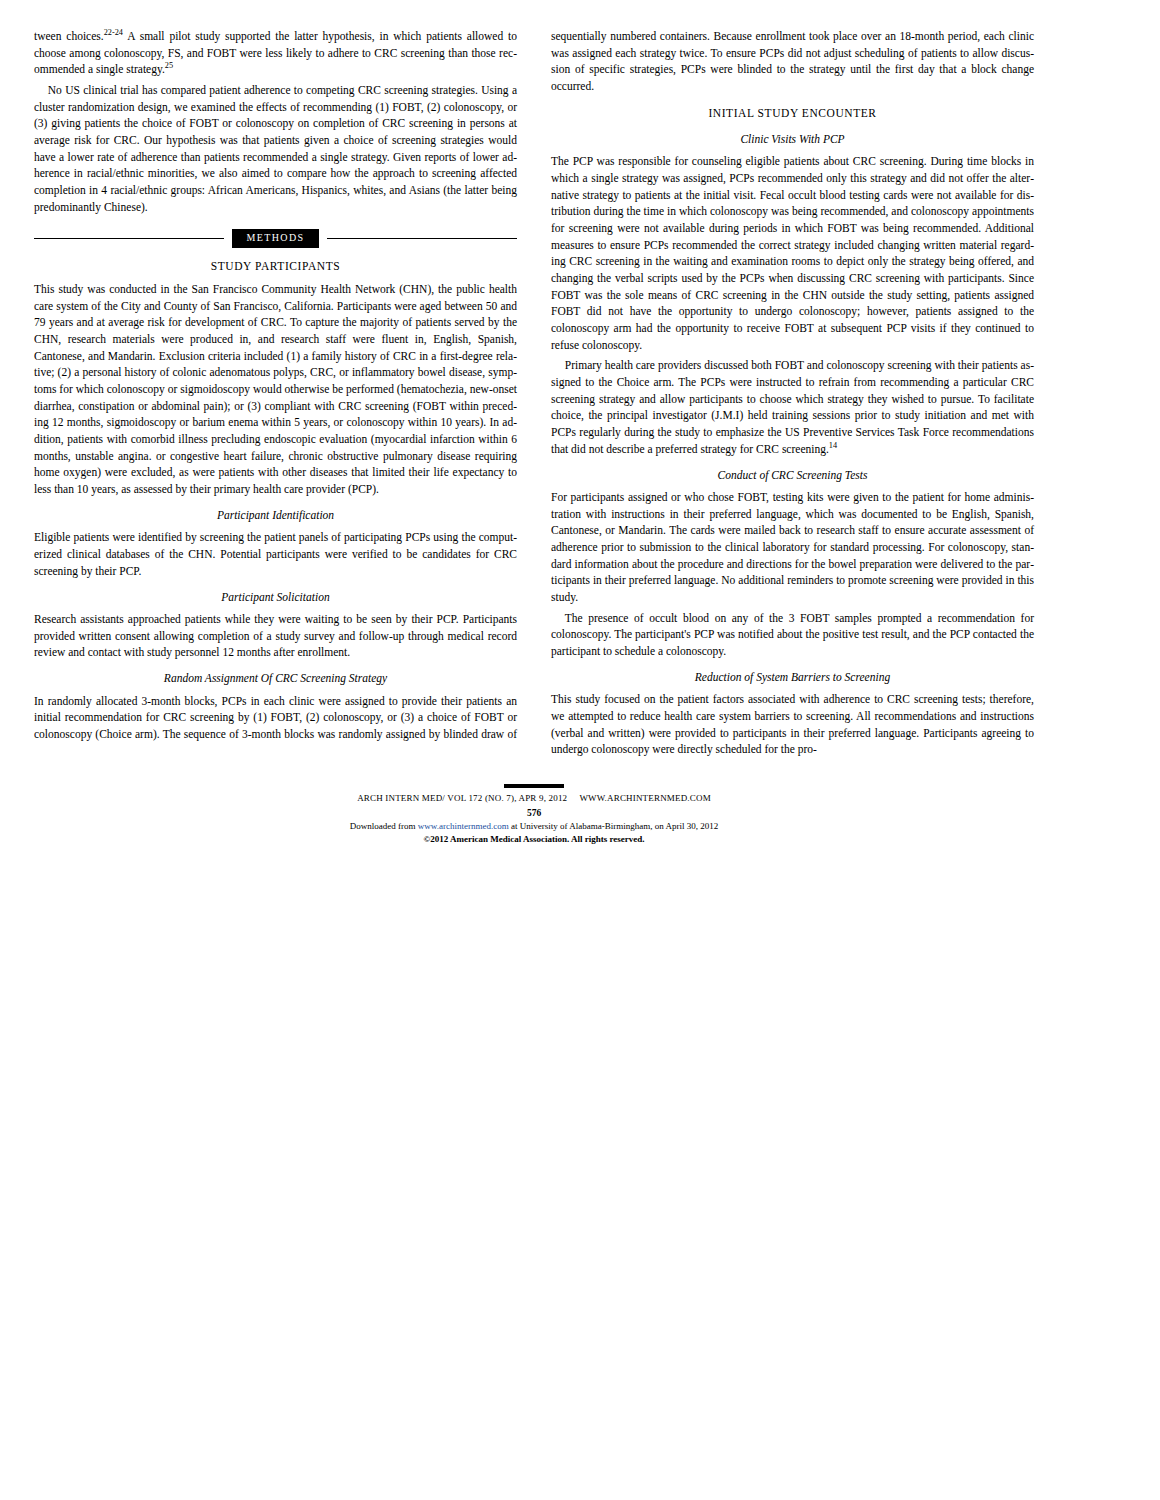tween choices.22-24 A small pilot study supported the latter hypothesis, in which patients allowed to choose among colonoscopy, FS, and FOBT were less likely to adhere to CRC screening than those recommended a single strategy.25
No US clinical trial has compared patient adherence to competing CRC screening strategies. Using a cluster randomization design, we examined the effects of recommending (1) FOBT, (2) colonoscopy, or (3) giving patients the choice of FOBT or colonoscopy on completion of CRC screening in persons at average risk for CRC. Our hypothesis was that patients given a choice of screening strategies would have a lower rate of adherence than patients recommended a single strategy. Given reports of lower adherence in racial/ethnic minorities, we also aimed to compare how the approach to screening affected completion in 4 racial/ethnic groups: African Americans, Hispanics, whites, and Asians (the latter being predominantly Chinese).
METHODS
STUDY PARTICIPANTS
This study was conducted in the San Francisco Community Health Network (CHN), the public health care system of the City and County of San Francisco, California. Participants were aged between 50 and 79 years and at average risk for development of CRC. To capture the majority of patients served by the CHN, research materials were produced in, and research staff were fluent in, English, Spanish, Cantonese, and Mandarin. Exclusion criteria included (1) a family history of CRC in a first-degree relative; (2) a personal history of colonic adenomatous polyps, CRC, or inflammatory bowel disease, symptoms for which colonoscopy or sigmoidoscopy would otherwise be performed (hematochezia, new-onset diarrhea, constipation or abdominal pain); or (3) compliant with CRC screening (FOBT within preceding 12 months, sigmoidoscopy or barium enema within 5 years, or colonoscopy within 10 years). In addition, patients with comorbid illness precluding endoscopic evaluation (myocardial infarction within 6 months, unstable angina. or congestive heart failure, chronic obstructive pulmonary disease requiring home oxygen) were excluded, as were patients with other diseases that limited their life expectancy to less than 10 years, as assessed by their primary health care provider (PCP).
Participant Identification
Eligible patients were identified by screening the patient panels of participating PCPs using the computerized clinical databases of the CHN. Potential participants were verified to be candidates for CRC screening by their PCP.
Participant Solicitation
Research assistants approached patients while they were waiting to be seen by their PCP. Participants provided written consent allowing completion of a study survey and follow-up through medical record review and contact with study personnel 12 months after enrollment.
Random Assignment Of CRC Screening Strategy
In randomly allocated 3-month blocks, PCPs in each clinic were assigned to provide their patients an initial recommendation for CRC screening by (1) FOBT, (2) colonoscopy, or (3) a choice of FOBT or colonoscopy (Choice arm). The sequence of 3-month blocks was randomly assigned by blinded draw of sequentially numbered containers. Because enrollment took place over an 18-month period, each clinic was assigned each strategy twice. To ensure PCPs did not adjust scheduling of patients to allow discussion of specific strategies, PCPs were blinded to the strategy until the first day that a block change occurred.
INITIAL STUDY ENCOUNTER
Clinic Visits With PCP
The PCP was responsible for counseling eligible patients about CRC screening. During time blocks in which a single strategy was assigned, PCPs recommended only this strategy and did not offer the alternative strategy to patients at the initial visit. Fecal occult blood testing cards were not available for distribution during the time in which colonoscopy was being recommended, and colonoscopy appointments for screening were not available during periods in which FOBT was being recommended. Additional measures to ensure PCPs recommended the correct strategy included changing written material regarding CRC screening in the waiting and examination rooms to depict only the strategy being offered, and changing the verbal scripts used by the PCPs when discussing CRC screening with participants. Since FOBT was the sole means of CRC screening in the CHN outside the study setting, patients assigned FOBT did not have the opportunity to undergo colonoscopy; however, patients assigned to the colonoscopy arm had the opportunity to receive FOBT at subsequent PCP visits if they continued to refuse colonoscopy.
Primary health care providers discussed both FOBT and colonoscopy screening with their patients assigned to the Choice arm. The PCPs were instructed to refrain from recommending a particular CRC screening strategy and allow participants to choose which strategy they wished to pursue. To facilitate choice, the principal investigator (J.M.I) held training sessions prior to study initiation and met with PCPs regularly during the study to emphasize the US Preventive Services Task Force recommendations that did not describe a preferred strategy for CRC screening.14
Conduct of CRC Screening Tests
For participants assigned or who chose FOBT, testing kits were given to the patient for home administration with instructions in their preferred language, which was documented to be English, Spanish, Cantonese, or Mandarin. The cards were mailed back to research staff to ensure accurate assessment of adherence prior to submission to the clinical laboratory for standard processing. For colonoscopy, standard information about the procedure and directions for the bowel preparation were delivered to the participants in their preferred language. No additional reminders to promote screening were provided in this study.
The presence of occult blood on any of the 3 FOBT samples prompted a recommendation for colonoscopy. The participant's PCP was notified about the positive test result, and the PCP contacted the participant to schedule a colonoscopy.
Reduction of System Barriers to Screening
This study focused on the patient factors associated with adherence to CRC screening tests; therefore, we attempted to reduce health care system barriers to screening. All recommendations and instructions (verbal and written) were provided to participants in their preferred language. Participants agreeing to undergo colonoscopy were directly scheduled for the pro-
ARCH INTERN MED/ VOL 172 (NO. 7), APR 9, 2012 WWW.ARCHINTERNMED.COM
576
Downloaded from www.archinternmed.com at University of Alabama-Birmingham, on April 30, 2012
©2012 American Medical Association. All rights reserved.